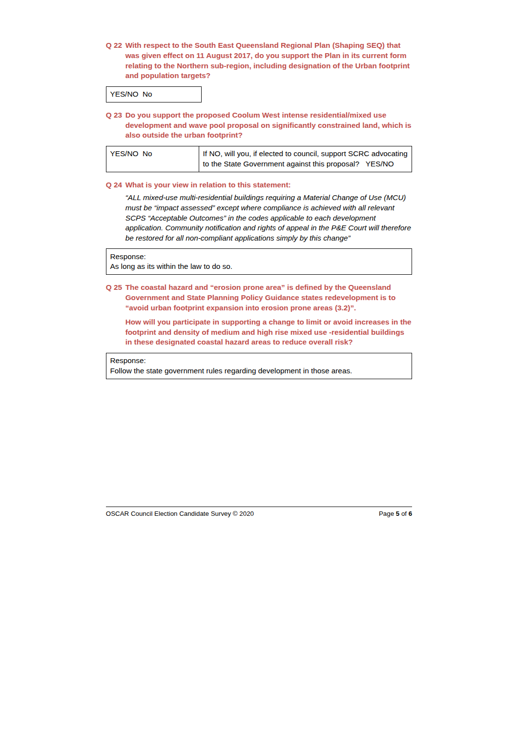Q 22
With respect to the South East Queensland Regional Plan (Shaping SEQ) that was given effect on 11 August 2017, do you support the Plan in its current form relating to the Northern sub-region, including designation of the Urban footprint and population targets?
YES/NO No
Q 23
Do you support the proposed Coolum West intense residential/mixed use development and wave pool proposal on significantly constrained land, which is also outside the urban footprint?
| YES/NO No | If NO, will you, if elected to council, support SCRC advocating to the State Government against this proposal? YES/NO |
Q 24
What is your view in relation to this statement:
“ALL mixed-use multi-residential buildings requiring a Material Change of Use (MCU) must be “impact assessed” except where compliance is achieved with all relevant SCPS “Acceptable Outcomes” in the codes applicable to each development application. Community notification and rights of appeal in the P&E Court will therefore be restored for all non-compliant applications simply by this change”
Response:
As long as its within the law to do so.
Q 25
The coastal hazard and “erosion prone area” is defined by the Queensland Government and State Planning Policy Guidance states redevelopment is to “avoid urban footprint expansion into erosion prone areas (3.2)”.
How will you participate in supporting a change to limit or avoid increases in the footprint and density of medium and high rise mixed use -residential buildings in these designated coastal hazard areas to reduce overall risk?
Response:
Follow the state government rules regarding development in those areas.
OSCAR Council Election Candidate Survey © 2020
Page 5 of 6